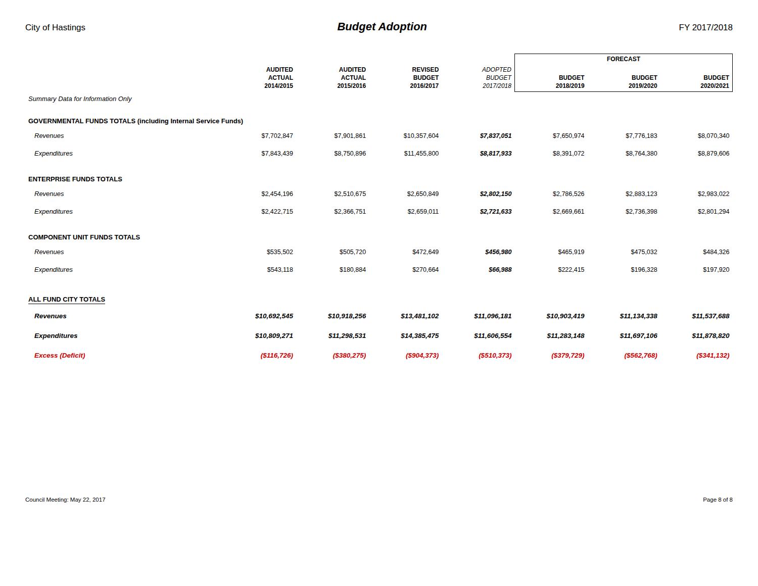City of Hastings
Budget Adoption
FY 2017/2018
| | | | | | FORECAST |
| | AUDITED ACTUAL 2014/2015 | AUDITED ACTUAL 2015/2016 | REVISED BUDGET 2016/2017 | ADOPTED BUDGET 2017/2018 | BUDGET 2018/2019 | BUDGET 2019/2020 | BUDGET 2020/2021 |
| Summary Data for Information Only | |
| GOVERNMENTAL FUNDS TOTALS (including Internal Service Funds) |
| Revenues | $7,702,847 | $7,901,861 | $10,357,604 | $7,837,051 | $7,650,974 | $7,776,183 | $8,070,340 |
| Expenditures | $7,843,439 | $8,750,896 | $11,455,800 | $8,817,933 | $8,391,072 | $8,764,380 | $8,879,606 |
| ENTERPRISE FUNDS TOTALS |
| Revenues | $2,454,196 | $2,510,675 | $2,650,849 | $2,802,150 | $2,786,526 | $2,883,123 | $2,983,022 |
| Expenditures | $2,422,715 | $2,366,751 | $2,659,011 | $2,721,633 | $2,669,661 | $2,736,398 | $2,801,294 |
| COMPONENT UNIT FUNDS TOTALS |
| Revenues | $535,502 | $505,720 | $472,649 | $456,980 | $465,919 | $475,032 | $484,326 |
| Expenditures | $543,118 | $180,884 | $270,664 | $66,988 | $222,415 | $196,328 | $197,920 |
| ALL FUND CITY TOTALS |
| Revenues | $10,692,545 | $10,918,256 | $13,481,102 | $11,096,181 | $10,903,419 | $11,134,338 | $11,537,688 |
| Expenditures | $10,809,271 | $11,298,531 | $14,385,475 | $11,606,554 | $11,283,148 | $11,697,106 | $11,878,820 |
| Excess (Deficit) | ($116,726) | ($380,275) | ($904,373) | ($510,373) | ($379,729) | ($562,768) | ($341,132) |
Council Meeting: May 22, 2017
Page 8 of 8